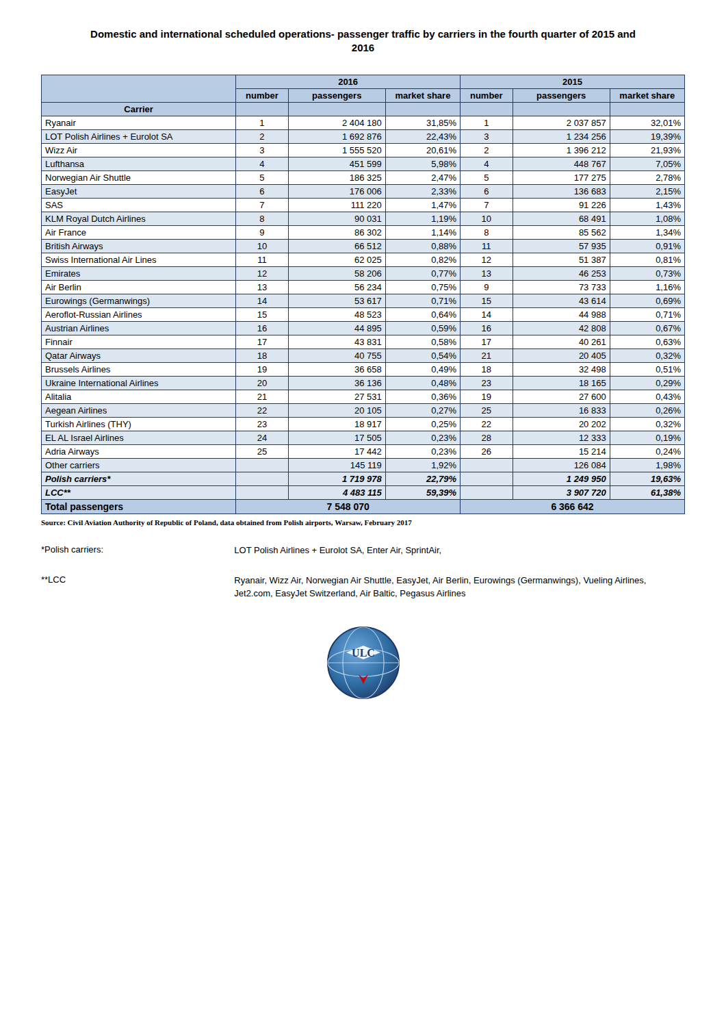Domestic and international scheduled operations- passenger traffic by carriers in the fourth quarter of 2015 and 2016
| | 2016 | 2015 |
| --- | --- | --- |
| number | passengers | market share | number | passengers | market share |
| Carrier | | | | | | |
| Ryanair | 1 | 2 404 180 | 31,85% | 1 | 2 037 857 | 32,01% |
| LOT Polish Airlines + Eurolot SA | 2 | 1 692 876 | 22,43% | 3 | 1 234 256 | 19,39% |
| Wizz Air | 3 | 1 555 520 | 20,61% | 2 | 1 396 212 | 21,93% |
| Lufthansa | 4 | 451 599 | 5,98% | 4 | 448 767 | 7,05% |
| Norwegian Air Shuttle | 5 | 186 325 | 2,47% | 5 | 177 275 | 2,78% |
| EasyJet | 6 | 176 006 | 2,33% | 6 | 136 683 | 2,15% |
| SAS | 7 | 111 220 | 1,47% | 7 | 91 226 | 1,43% |
| KLM Royal Dutch Airlines | 8 | 90 031 | 1,19% | 10 | 68 491 | 1,08% |
| Air France | 9 | 86 302 | 1,14% | 8 | 85 562 | 1,34% |
| British Airways | 10 | 66 512 | 0,88% | 11 | 57 935 | 0,91% |
| Swiss International Air Lines | 11 | 62 025 | 0,82% | 12 | 51 387 | 0,81% |
| Emirates | 12 | 58 206 | 0,77% | 13 | 46 253 | 0,73% |
| Air Berlin | 13 | 56 234 | 0,75% | 9 | 73 733 | 1,16% |
| Eurowings (Germanwings) | 14 | 53 617 | 0,71% | 15 | 43 614 | 0,69% |
| Aeroflot-Russian Airlines | 15 | 48 523 | 0,64% | 14 | 44 988 | 0,71% |
| Austrian Airlines | 16 | 44 895 | 0,59% | 16 | 42 808 | 0,67% |
| Finnair | 17 | 43 831 | 0,58% | 17 | 40 261 | 0,63% |
| Qatar Airways | 18 | 40 755 | 0,54% | 21 | 20 405 | 0,32% |
| Brussels Airlines | 19 | 36 658 | 0,49% | 18 | 32 498 | 0,51% |
| Ukraine International Airlines | 20 | 36 136 | 0,48% | 23 | 18 165 | 0,29% |
| Alitalia | 21 | 27 531 | 0,36% | 19 | 27 600 | 0,43% |
| Aegean Airlines | 22 | 20 105 | 0,27% | 25 | 16 833 | 0,26% |
| Turkish Airlines (THY) | 23 | 18 917 | 0,25% | 22 | 20 202 | 0,32% |
| EL AL Israel Airlines | 24 | 17 505 | 0,23% | 28 | 12 333 | 0,19% |
| Adria Airways | 25 | 17 442 | 0,23% | 26 | 15 214 | 0,24% |
| Other carriers | | 145 119 | 1,92% | | 126 084 | 1,98% |
| Polish carriers* | | 1 719 978 | 22,79% | | 1 249 950 | 19,63% |
| LCC** | | 4 483 115 | 59,39% | | 3 907 720 | 61,38% |
| Total passengers | 7 548 070 | 6 366 642 |
Source: Civil Aviation Authority of Republic of Poland, data obtained from Polish airports, Warsaw, February 2017
| *Polish carriers: | LOT Polish Airlines + Eurolot SA, Enter Air, SprintAir, |
| **LCC | Ryanair, Wizz Air, Norwegian Air Shuttle, EasyJet, Air Berlin, Eurowings (Germanwings), Vueling Airlines, Jet2.com, EasyJet Switzerland, Air Baltic, Pegasus Airlines |
ULC